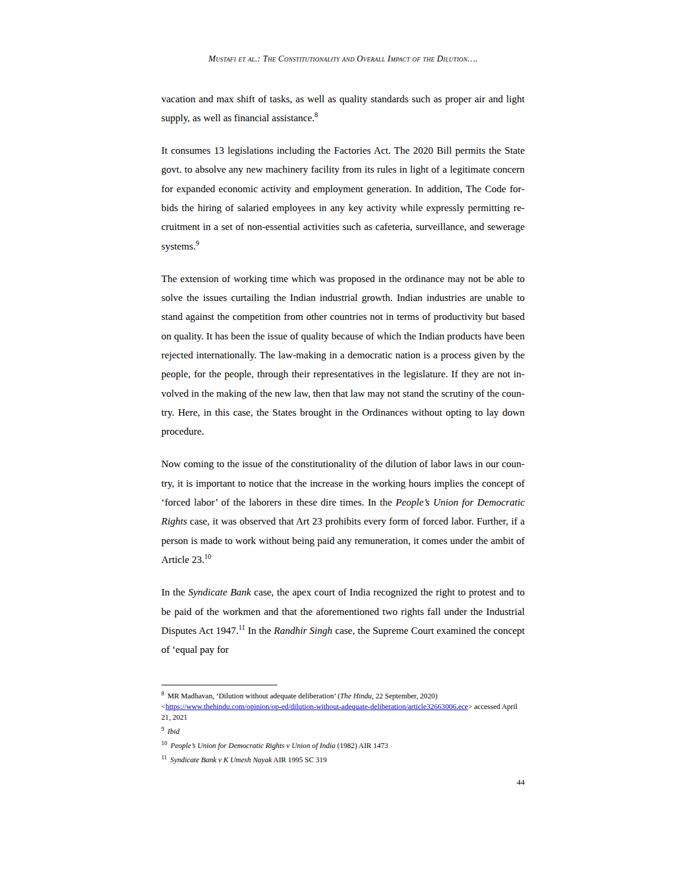Mustafi et al.: The Constitutionality and Overall Impact of the Dilution….
vacation and max shift of tasks, as well as quality standards such as proper air and light supply, as well as financial assistance.8
It consumes 13 legislations including the Factories Act. The 2020 Bill permits the State govt. to absolve any new machinery facility from its rules in light of a legitimate concern for expanded economic activity and employment generation. In addition, The Code forbids the hiring of salaried employees in any key activity while expressly permitting recruitment in a set of non-essential activities such as cafeteria, surveillance, and sewerage systems.9
The extension of working time which was proposed in the ordinance may not be able to solve the issues curtailing the Indian industrial growth. Indian industries are unable to stand against the competition from other countries not in terms of productivity but based on quality. It has been the issue of quality because of which the Indian products have been rejected internationally. The law-making in a democratic nation is a process given by the people, for the people, through their representatives in the legislature. If they are not involved in the making of the new law, then that law may not stand the scrutiny of the country. Here, in this case, the States brought in the Ordinances without opting to lay down procedure.
Now coming to the issue of the constitutionality of the dilution of labor laws in our country, it is important to notice that the increase in the working hours implies the concept of ‘forced labor’ of the laborers in these dire times. In the People’s Union for Democratic Rights case, it was observed that Art 23 prohibits every form of forced labor. Further, if a person is made to work without being paid any remuneration, it comes under the ambit of Article 23.10
In the Syndicate Bank case, the apex court of India recognized the right to protest and to be paid of the workmen and that the aforementioned two rights fall under the Industrial Disputes Act 1947.11 In the Randhir Singh case, the Supreme Court examined the concept of ‘equal pay for
8 MR Madhavan, ‘Dilution without adequate deliberation’ (The Hindu, 22 September, 2020) <https://www.thehindu.com/opinion/op-ed/dilution-without-adequate-deliberation/article32663006.ece> accessed April 21, 2021
9 Ibid
10 People’s Union for Democratic Rights v Union of India (1982) AIR 1473
11 Syndicate Bank v K Umesh Nayak AIR 1995 SC 319
44